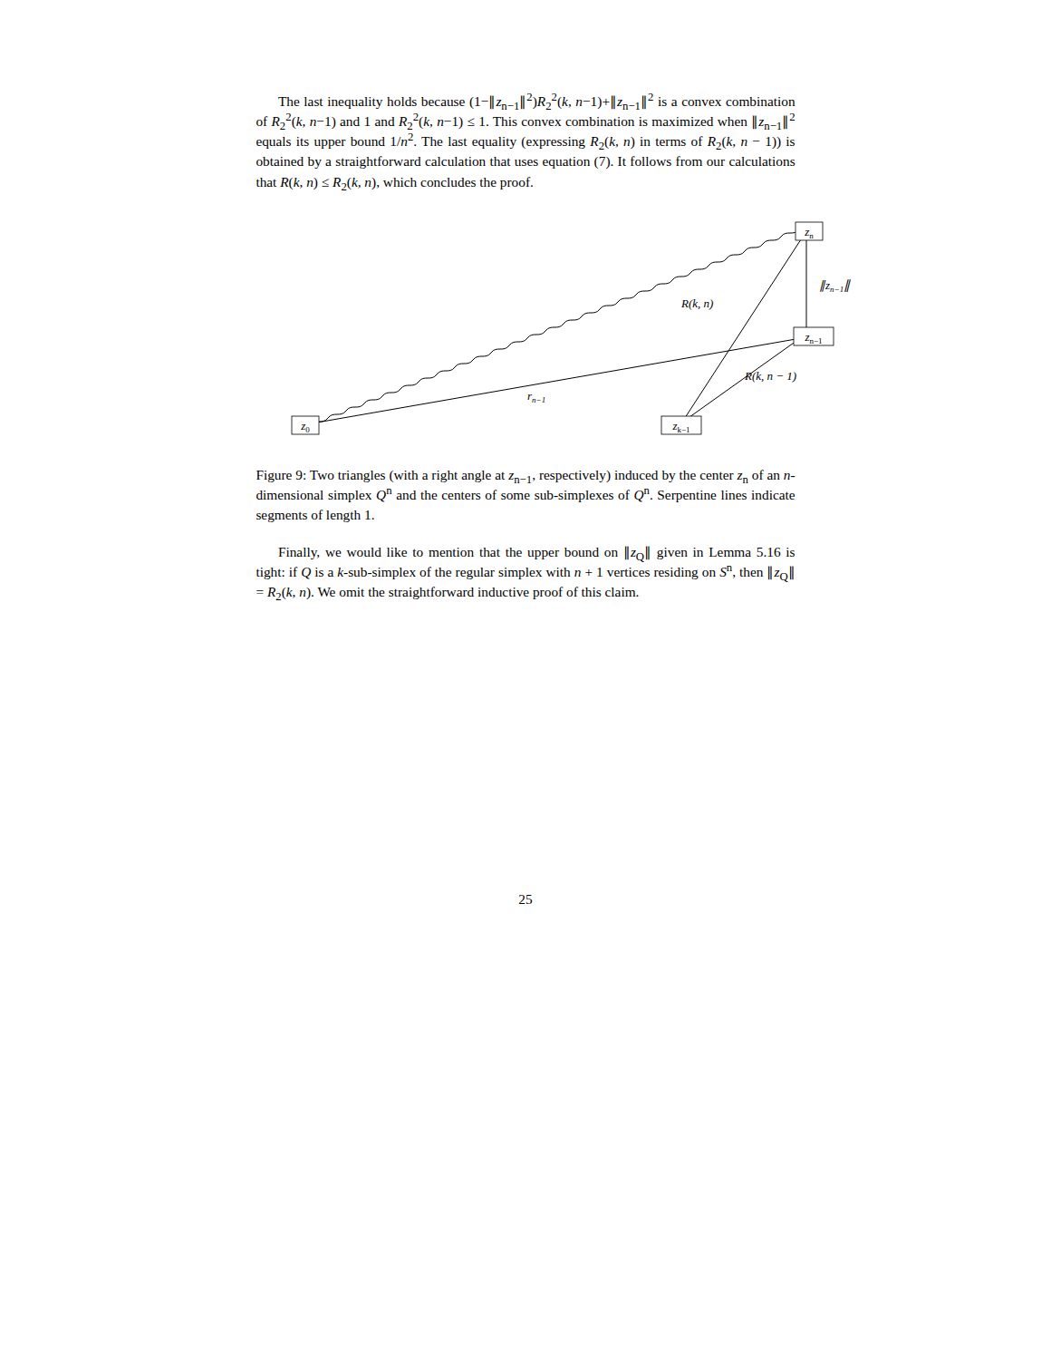The last inequality holds because (1−∥zn−1∥2)R22(k, n−1)+∥zn−1∥2 is a convex combination of R22(k, n−1) and 1 and R22(k, n−1) ≤ 1. This convex combination is maximized when ∥zn−1∥2 equals its upper bound 1/n2. The last equality (expressing R2(k, n) in terms of R2(k, n − 1)) is obtained by a straightforward calculation that uses equation (7). It follows from our calculations that R(k, n) ≤ R2(k, n), which concludes the proof.
zn zn−1 z0 zk−1 ∥zn−1∥ R(k, n) R(k, n − 1) rn−1
Figure 9: Two triangles (with a right angle at zn−1, respectively) induced by the center zn of an n-dimensional simplex Qn and the centers of some sub-simplexes of Qn. Serpentine lines indicate segments of length 1.
Finally, we would like to mention that the upper bound on ∥zQ∥ given in Lemma 5.16 is tight: if Q is a k-sub-simplex of the regular simplex with n + 1 vertices residing on Sn, then ∥zQ∥ = R2(k, n). We omit the straightforward inductive proof of this claim.
25